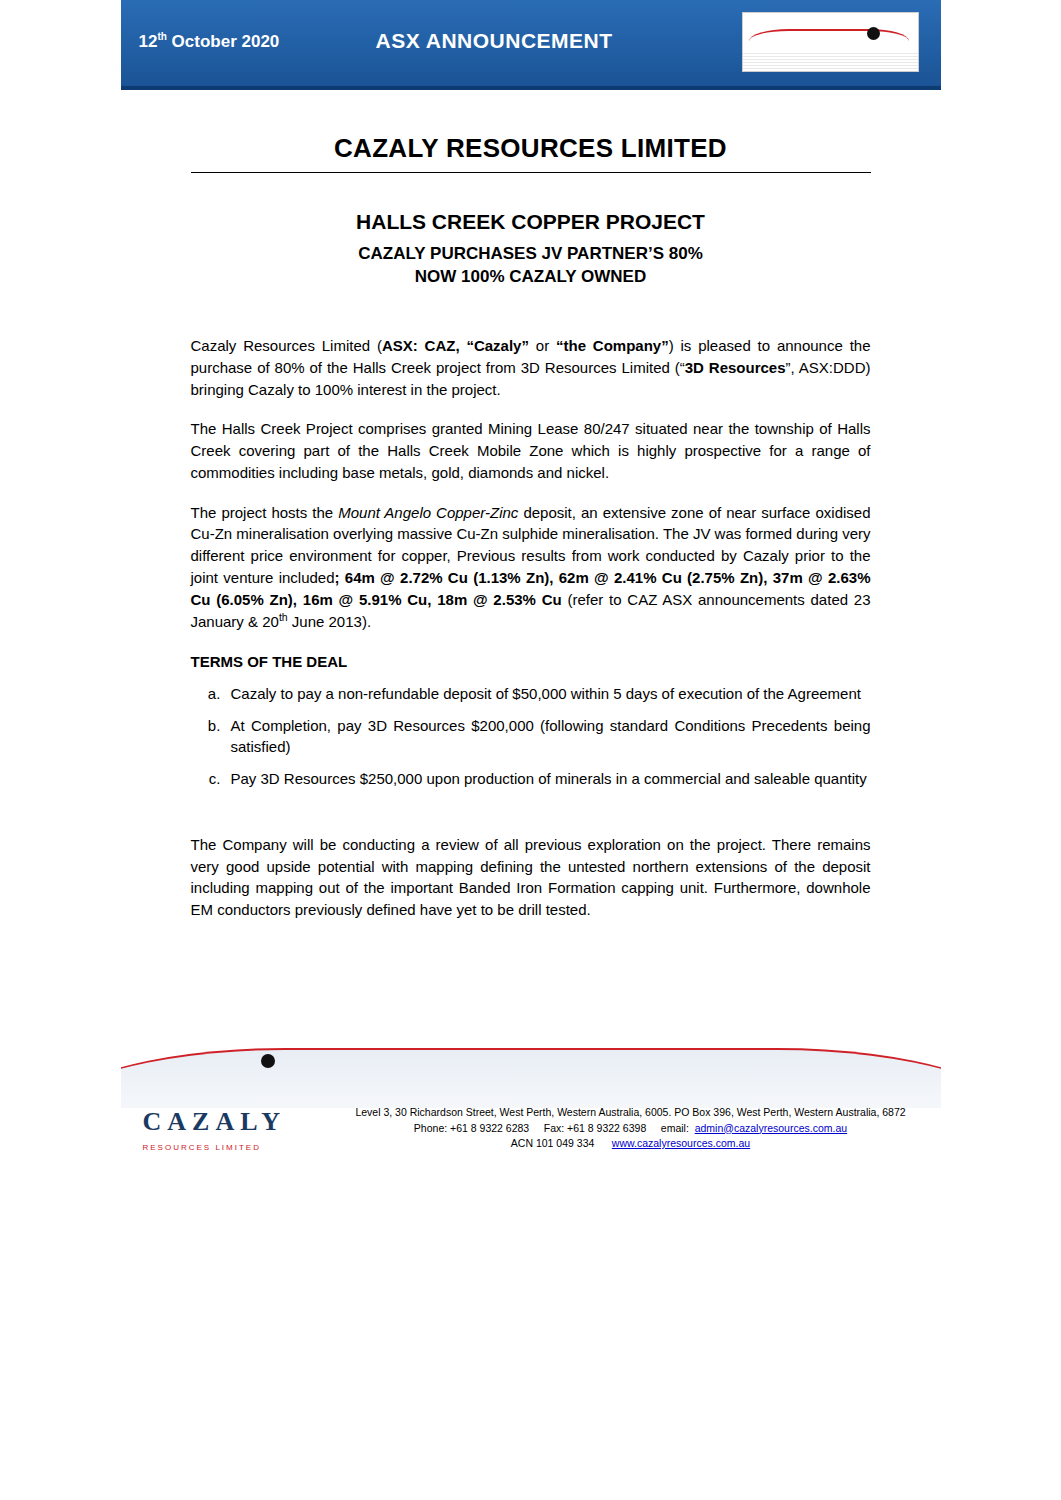12th October 2020
ASX ANNOUNCEMENT
CAZALY RESOURCES LIMITED
HALLS CREEK COPPER PROJECT
CAZALY PURCHASES JV PARTNER’S 80%
NOW 100% CAZALY OWNED
Cazaly Resources Limited (ASX: CAZ, “Cazaly” or “the Company”) is pleased to announce the purchase of 80% of the Halls Creek project from 3D Resources Limited (“3D Resources”, ASX:DDD) bringing Cazaly to 100% interest in the project.
The Halls Creek Project comprises granted Mining Lease 80/247 situated near the township of Halls Creek covering part of the Halls Creek Mobile Zone which is highly prospective for a range of commodities including base metals, gold, diamonds and nickel.
The project hosts the Mount Angelo Copper-Zinc deposit, an extensive zone of near surface oxidised Cu-Zn mineralisation overlying massive Cu-Zn sulphide mineralisation. The JV was formed during very different price environment for copper, Previous results from work conducted by Cazaly prior to the joint venture included; 64m @ 2.72% Cu (1.13% Zn), 62m @ 2.41% Cu (2.75% Zn), 37m @ 2.63% Cu (6.05% Zn), 16m @ 5.91% Cu, 18m @ 2.53% Cu (refer to CAZ ASX announcements dated 23 January & 20th June 2013).
TERMS OF THE DEAL
Cazaly to pay a non-refundable deposit of $50,000 within 5 days of execution of the Agreement
At Completion, pay 3D Resources $200,000 (following standard Conditions Precedents being satisfied)
Pay 3D Resources $250,000 upon production of minerals in a commercial and saleable quantity
The Company will be conducting a review of all previous exploration on the project. There remains very good upside potential with mapping defining the untested northern extensions of the deposit including mapping out of the important Banded Iron Formation capping unit. Furthermore, downhole EM conductors previously defined have yet to be drill tested.
CAZALY
RESOURCES LIMITED
Level 3, 30 Richardson Street, West Perth, Western Australia, 6005. PO Box 396, West Perth, Western Australia, 6872
Phone: +61 8 9322 6283 Fax: +61 8 9322 6398 email: admin@cazalyresources.com.au
ACN 101 049 334 www.cazalyresources.com.au